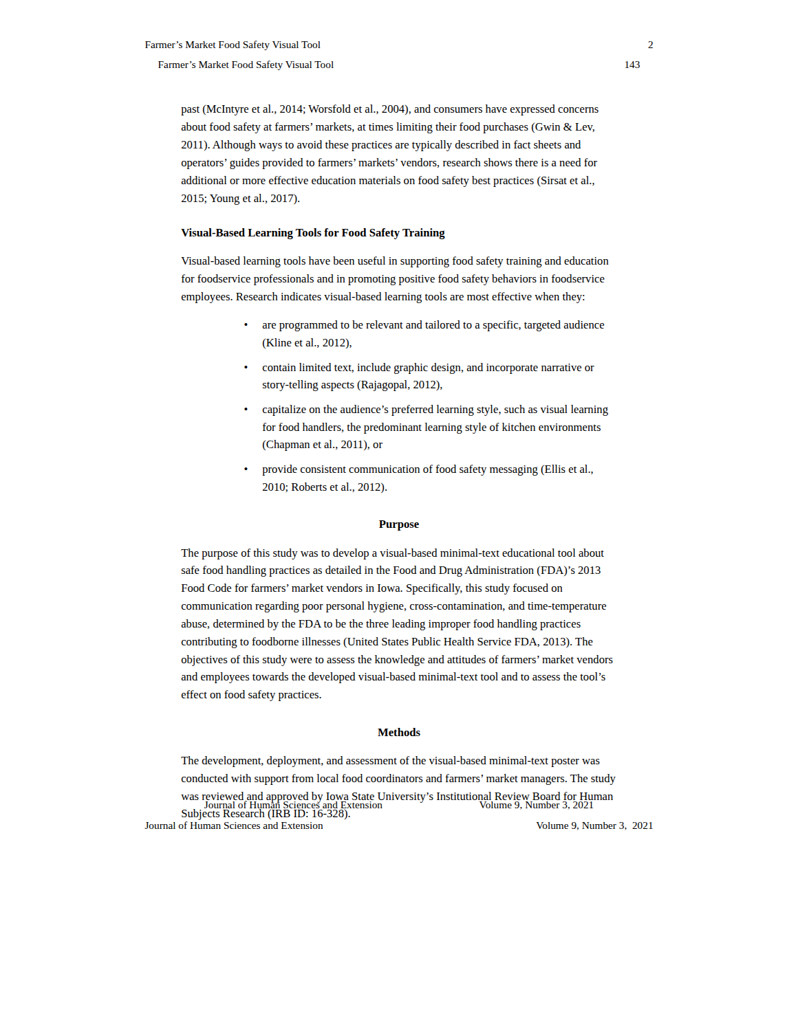Farmer’s Market Food Safety Visual Tool 2
Farmer’s Market Food Safety Visual Tool 143
past (McIntyre et al., 2014; Worsfold et al., 2004), and consumers have expressed concerns about food safety at farmers’ markets, at times limiting their food purchases (Gwin & Lev, 2011). Although ways to avoid these practices are typically described in fact sheets and operators’ guides provided to farmers’ markets’ vendors, research shows there is a need for additional or more effective education materials on food safety best practices (Sirsat et al., 2015; Young et al., 2017).
Visual-Based Learning Tools for Food Safety Training
Visual-based learning tools have been useful in supporting food safety training and education for foodservice professionals and in promoting positive food safety behaviors in foodservice employees. Research indicates visual-based learning tools are most effective when they:
are programmed to be relevant and tailored to a specific, targeted audience (Kline et al., 2012),
contain limited text, include graphic design, and incorporate narrative or story-telling aspects (Rajagopal, 2012),
capitalize on the audience’s preferred learning style, such as visual learning for food handlers, the predominant learning style of kitchen environments (Chapman et al., 2011), or
provide consistent communication of food safety messaging (Ellis et al., 2010; Roberts et al., 2012).
Purpose
The purpose of this study was to develop a visual-based minimal-text educational tool about safe food handling practices as detailed in the Food and Drug Administration (FDA)’s 2013 Food Code for farmers’ market vendors in Iowa. Specifically, this study focused on communication regarding poor personal hygiene, cross-contamination, and time-temperature abuse, determined by the FDA to be the three leading improper food handling practices contributing to foodborne illnesses (United States Public Health Service FDA, 2013). The objectives of this study were to assess the knowledge and attitudes of farmers’ market vendors and employees towards the developed visual-based minimal-text tool and to assess the tool’s effect on food safety practices.
Methods
The development, deployment, and assessment of the visual-based minimal-text poster was conducted with support from local food coordinators and farmers’ market managers. The study was reviewed and approved by Iowa State University’s Institutional Review Board for Human Subjects Research (IRB ID: 16-328).
Journal of Human Sciences and Extension Volume 9, Number 3, 2021
Journal of Human Sciences and Extension Volume 9, Number 3, 2021